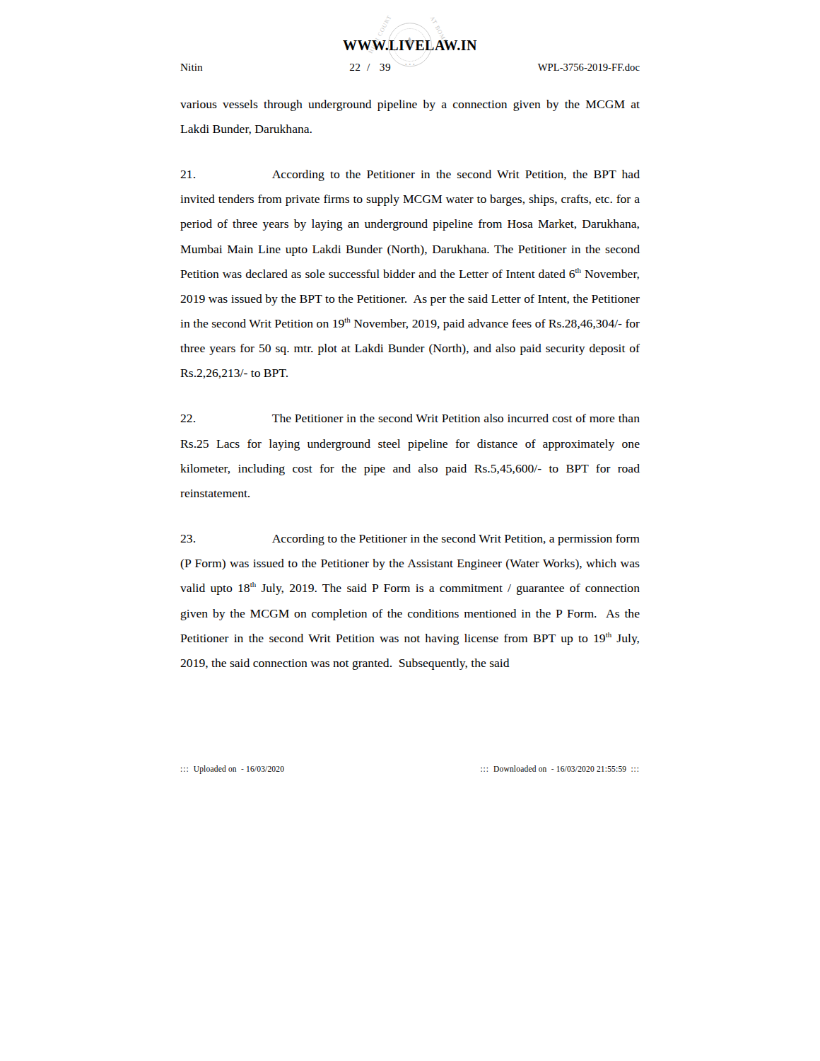WWW.LIVELAW.IN
HIGH COURT AT BOMBAY
⚜
• • •
Nitin
22 / 39
WPL-3756-2019-FF.doc
various vessels through underground pipeline by a connection given by the MCGM at Lakdi Bunder, Darukhana.
21. According to the Petitioner in the second Writ Petition, the BPT had invited tenders from private firms to supply MCGM water to barges, ships, crafts, etc. for a period of three years by laying an underground pipeline from Hosa Market, Darukhana, Mumbai Main Line upto Lakdi Bunder (North), Darukhana. The Petitioner in the second Petition was declared as sole successful bidder and the Letter of Intent dated 6th November, 2019 was issued by the BPT to the Petitioner. As per the said Letter of Intent, the Petitioner in the second Writ Petition on 19th November, 2019, paid advance fees of Rs.28,46,304/- for three years for 50 sq. mtr. plot at Lakdi Bunder (North), and also paid security deposit of Rs.2,26,213/- to BPT.
22. The Petitioner in the second Writ Petition also incurred cost of more than Rs.25 Lacs for laying underground steel pipeline for distance of approximately one kilometer, including cost for the pipe and also paid Rs.5,45,600/- to BPT for road reinstatement.
23. According to the Petitioner in the second Writ Petition, a permission form (P Form) was issued to the Petitioner by the Assistant Engineer (Water Works), which was valid upto 18th July, 2019. The said P Form is a commitment / guarantee of connection given by the MCGM on completion of the conditions mentioned in the P Form. As the Petitioner in the second Writ Petition was not having license from BPT up to 19th July, 2019, the said connection was not granted. Subsequently, the said
::: Uploaded on - 16/03/2020
::: Downloaded on - 16/03/2020 21:55:59 :::